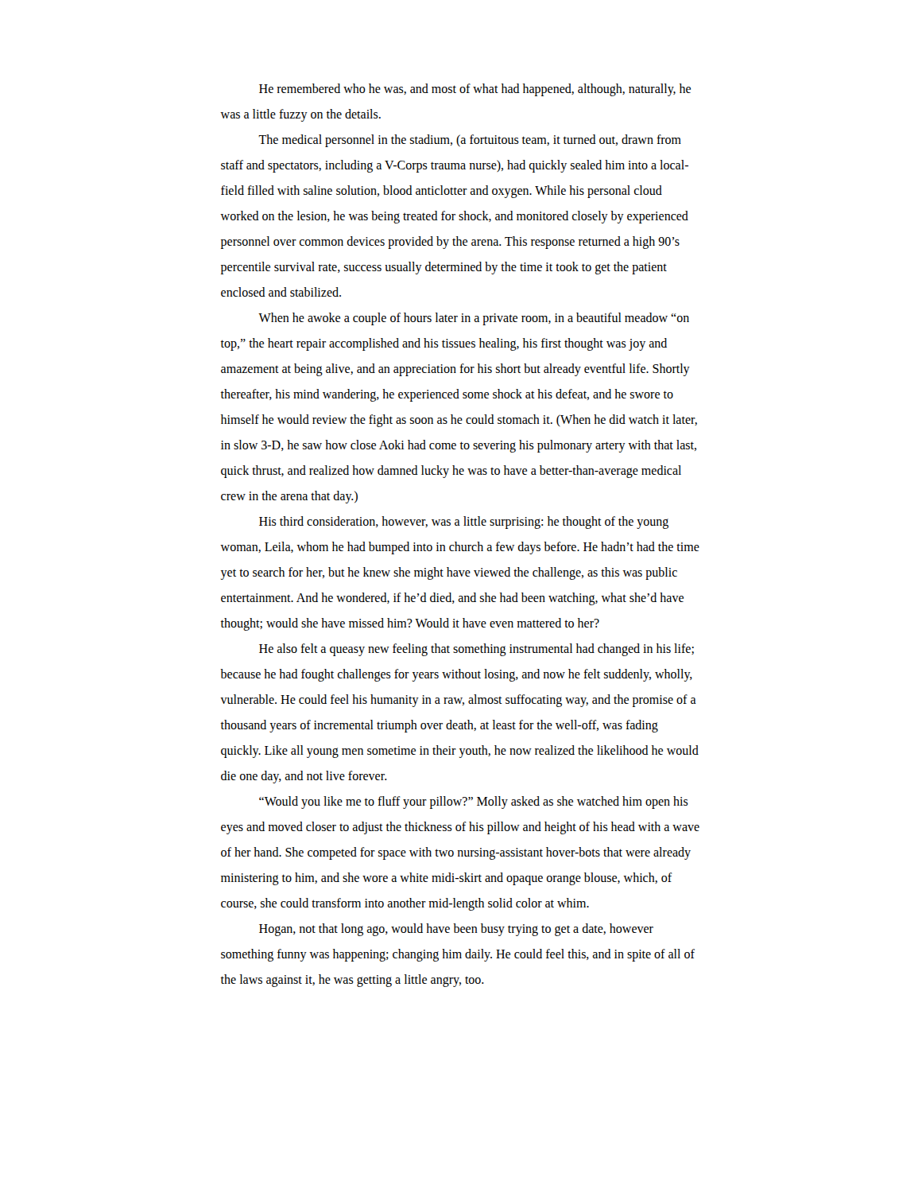He remembered who he was, and most of what had happened, although, naturally, he was a little fuzzy on the details.
The medical personnel in the stadium, (a fortuitous team, it turned out, drawn from staff and spectators, including a V-Corps trauma nurse), had quickly sealed him into a local-field filled with saline solution, blood anticlotter and oxygen. While his personal cloud worked on the lesion, he was being treated for shock, and monitored closely by experienced personnel over common devices provided by the arena. This response returned a high 90’s percentile survival rate, success usually determined by the time it took to get the patient enclosed and stabilized.
When he awoke a couple of hours later in a private room, in a beautiful meadow “on top,” the heart repair accomplished and his tissues healing, his first thought was joy and amazement at being alive, and an appreciation for his short but already eventful life. Shortly thereafter, his mind wandering, he experienced some shock at his defeat, and he swore to himself he would review the fight as soon as he could stomach it. (When he did watch it later, in slow 3-D, he saw how close Aoki had come to severing his pulmonary artery with that last, quick thrust, and realized how damned lucky he was to have a better-than-average medical crew in the arena that day.)
His third consideration, however, was a little surprising: he thought of the young woman, Leila, whom he had bumped into in church a few days before. He hadn’t had the time yet to search for her, but he knew she might have viewed the challenge, as this was public entertainment. And he wondered, if he’d died, and she had been watching, what she’d have thought; would she have missed him? Would it have even mattered to her?
He also felt a queasy new feeling that something instrumental had changed in his life; because he had fought challenges for years without losing, and now he felt suddenly, wholly, vulnerable. He could feel his humanity in a raw, almost suffocating way, and the promise of a thousand years of incremental triumph over death, at least for the well-off, was fading quickly. Like all young men sometime in their youth, he now realized the likelihood he would die one day, and not live forever.
“Would you like me to fluff your pillow?” Molly asked as she watched him open his eyes and moved closer to adjust the thickness of his pillow and height of his head with a wave of her hand. She competed for space with two nursing-assistant hover-bots that were already ministering to him, and she wore a white midi-skirt and opaque orange blouse, which, of course, she could transform into another mid-length solid color at whim.
Hogan, not that long ago, would have been busy trying to get a date, however something funny was happening; changing him daily. He could feel this, and in spite of all of the laws against it, he was getting a little angry, too.